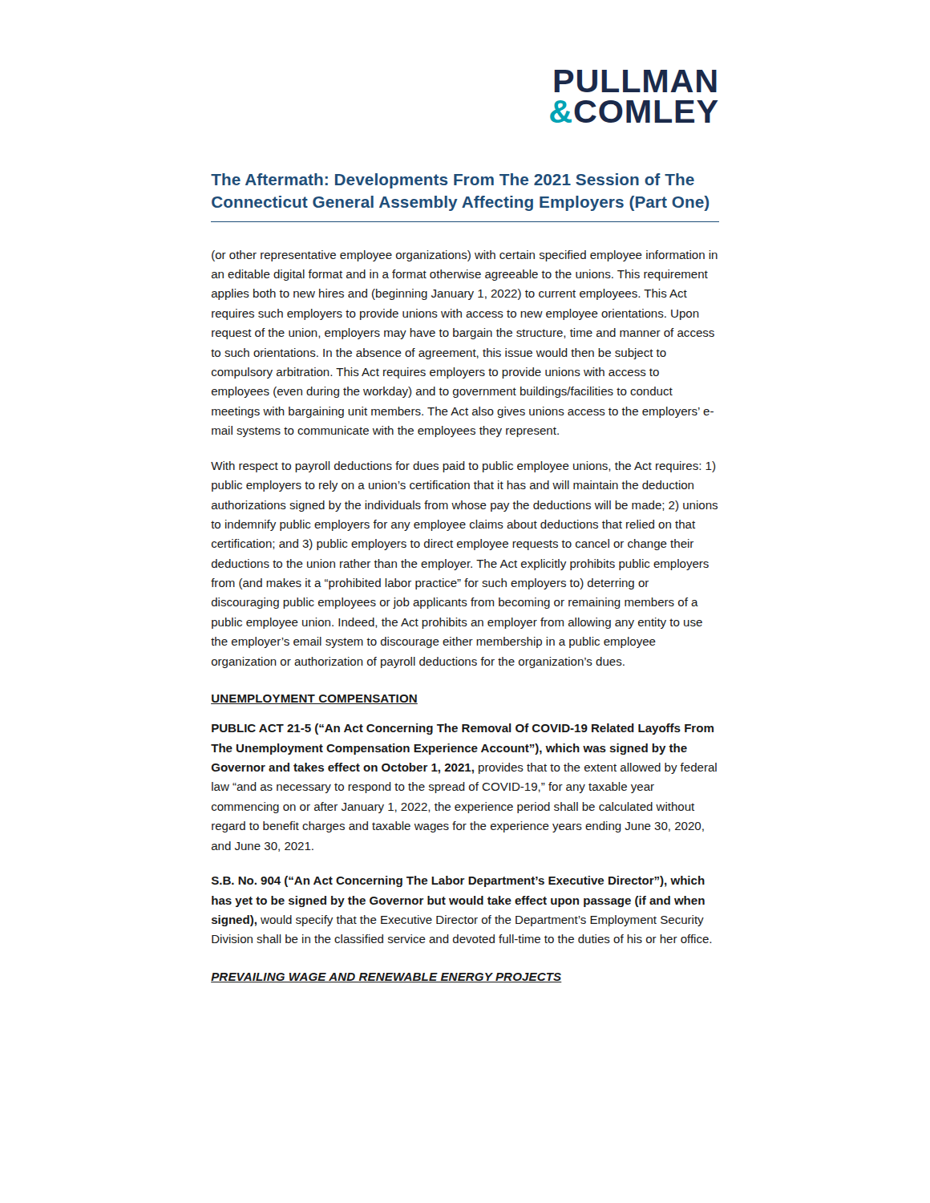PULLMAN &COMLEY
The Aftermath: Developments From The 2021 Session of The
Connecticut General Assembly Affecting Employers (Part One)
(or other representative employee organizations) with certain specified employee information in an editable digital format and in a format otherwise agreeable to the unions. This requirement applies both to new hires and (beginning January 1, 2022) to current employees. This Act requires such employers to provide unions with access to new employee orientations. Upon request of the union, employers may have to bargain the structure, time and manner of access to such orientations. In the absence of agreement, this issue would then be subject to compulsory arbitration. This Act requires employers to provide unions with access to employees (even during the workday) and to government buildings/facilities to conduct meetings with bargaining unit members. The Act also gives unions access to the employers’ e-mail systems to communicate with the employees they represent.
With respect to payroll deductions for dues paid to public employee unions, the Act requires: 1) public employers to rely on a union’s certification that it has and will maintain the deduction authorizations signed by the individuals from whose pay the deductions will be made; 2) unions to indemnify public employers for any employee claims about deductions that relied on that certification; and 3) public employers to direct employee requests to cancel or change their deductions to the union rather than the employer. The Act explicitly prohibits public employers from (and makes it a “prohibited labor practice” for such employers to) deterring or discouraging public employees or job applicants from becoming or remaining members of a public employee union. Indeed, the Act prohibits an employer from allowing any entity to use the employer’s email system to discourage either membership in a public employee organization or authorization of payroll deductions for the organization’s dues.
UNEMPLOYMENT COMPENSATION
PUBLIC ACT 21-5 (“An Act Concerning The Removal Of COVID-19 Related Layoffs From The Unemployment Compensation Experience Account”), which was signed by the Governor and takes effect on October 1, 2021, provides that to the extent allowed by federal law “and as necessary to respond to the spread of COVID-19,” for any taxable year commencing on or after January 1, 2022, the experience period shall be calculated without regard to benefit charges and taxable wages for the experience years ending June 30, 2020, and June 30, 2021.
S.B. No. 904 (“An Act Concerning The Labor Department’s Executive Director”), which has yet to be signed by the Governor but would take effect upon passage (if and when signed), would specify that the Executive Director of the Department’s Employment Security Division shall be in the classified service and devoted full-time to the duties of his or her office.
PREVAILING WAGE AND RENEWABLE ENERGY PROJECTS